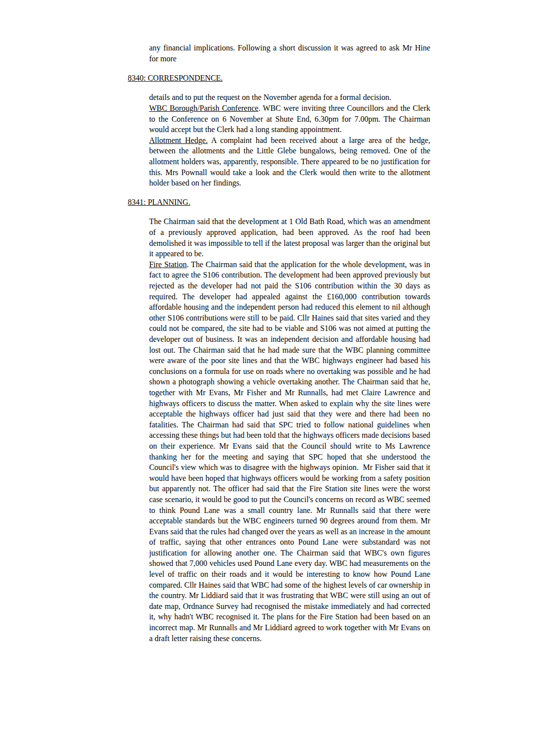any financial implications. Following a short discussion it was agreed to ask Mr Hine for more
8340: CORRESPONDENCE.
details and to put the request on the November agenda for a formal decision.
WBC Borough/Parish Conference. WBC were inviting three Councillors and the Clerk to the Conference on 6 November at Shute End, 6.30pm for 7.00pm. The Chairman would accept but the Clerk had a long standing appointment.
Allotment Hedge. A complaint had been received about a large area of the hedge, between the allotments and the Little Glebe bungalows, being removed. One of the allotment holders was, apparently, responsible. There appeared to be no justification for this. Mrs Pownall would take a look and the Clerk would then write to the allotment holder based on her findings.
8341: PLANNING.
The Chairman said that the development at 1 Old Bath Road, which was an amendment of a previously approved application, had been approved. As the roof had been demolished it was impossible to tell if the latest proposal was larger than the original but it appeared to be.
Fire Station. The Chairman said that the application for the whole development, was in fact to agree the S106 contribution. The development had been approved previously but rejected as the developer had not paid the S106 contribution within the 30 days as required. The developer had appealed against the £160,000 contribution towards affordable housing and the independent person had reduced this element to nil although other S106 contributions were still to be paid. Cllr Haines said that sites varied and they could not be compared, the site had to be viable and S106 was not aimed at putting the developer out of business. It was an independent decision and affordable housing had lost out. The Chairman said that he had made sure that the WBC planning committee were aware of the poor site lines and that the WBC highways engineer had based his conclusions on a formula for use on roads where no overtaking was possible and he had shown a photograph showing a vehicle overtaking another. The Chairman said that he, together with Mr Evans, Mr Fisher and Mr Runnalls, had met Claire Lawrence and highways officers to discuss the matter. When asked to explain why the site lines were acceptable the highways officer had just said that they were and there had been no fatalities. The Chairman had said that SPC tried to follow national guidelines when accessing these things but had been told that the highways officers made decisions based on their experience. Mr Evans said that the Council should write to Ms Lawrence thanking her for the meeting and saying that SPC hoped that she understood the Council's view which was to disagree with the highways opinion. Mr Fisher said that it would have been hoped that highways officers would be working from a safety position but apparently not. The officer had said that the Fire Station site lines were the worst case scenario, it would be good to put the Council's concerns on record as WBC seemed to think Pound Lane was a small country lane. Mr Runnalls said that there were acceptable standards but the WBC engineers turned 90 degrees around from them. Mr Evans said that the rules had changed over the years as well as an increase in the amount of traffic, saying that other entrances onto Pound Lane were substandard was not justification for allowing another one. The Chairman said that WBC's own figures showed that 7,000 vehicles used Pound Lane every day. WBC had measurements on the level of traffic on their roads and it would be interesting to know how Pound Lane compared. Cllr Haines said that WBC had some of the highest levels of car ownership in the country. Mr Liddiard said that it was frustrating that WBC were still using an out of date map, Ordnance Survey had recognised the mistake immediately and had corrected it, why hadn't WBC recognised it. The plans for the Fire Station had been based on an incorrect map. Mr Runnalls and Mr Liddiard agreed to work together with Mr Evans on a draft letter raising these concerns.